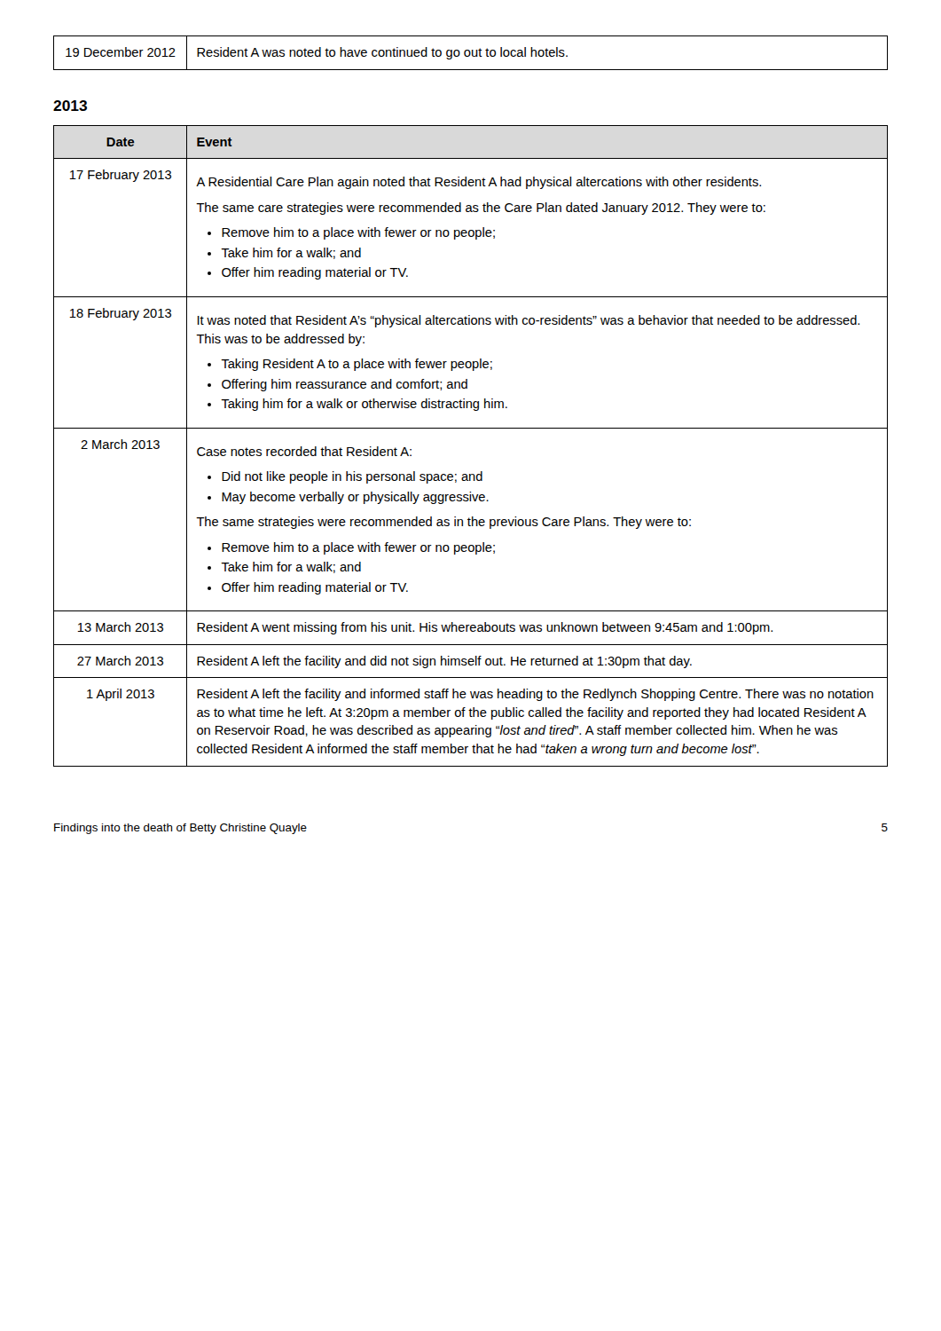| 19 December 2012 | Resident A was noted to have continued to go out to local hotels. |
2013
| Date | Event |
| --- | --- |
| 17 February 2013 | A Residential Care Plan again noted that Resident A had physical altercations with other residents. The same care strategies were recommended as the Care Plan dated January 2012. They were to: Remove him to a place with fewer or no people; Take him for a walk; and Offer him reading material or TV. |
| 18 February 2013 | It was noted that Resident A’s “physical altercations with co-residents” was a behavior that needed to be addressed. This was to be addressed by: Taking Resident A to a place with fewer people; Offering him reassurance and comfort; and Taking him for a walk or otherwise distracting him. |
| 2 March 2013 | Case notes recorded that Resident A: Did not like people in his personal space; and May become verbally or physically aggressive. The same strategies were recommended as in the previous Care Plans. They were to: Remove him to a place with fewer or no people; Take him for a walk; and Offer him reading material or TV. |
| 13 March 2013 | Resident A went missing from his unit. His whereabouts was unknown between 9:45am and 1:00pm. |
| 27 March 2013 | Resident A left the facility and did not sign himself out. He returned at 1:30pm that day. |
| 1 April 2013 | Resident A left the facility and informed staff he was heading to the Redlynch Shopping Centre. There was no notation as to what time he left. At 3:20pm a member of the public called the facility and reported they had located Resident A on Reservoir Road, he was described as appearing “ lost and tired ”. A staff member collected him. When he was collected Resident A informed the staff member that he had “ taken a wrong turn and become lost ”. |
Findings into the death of Betty Christine Quayle 5